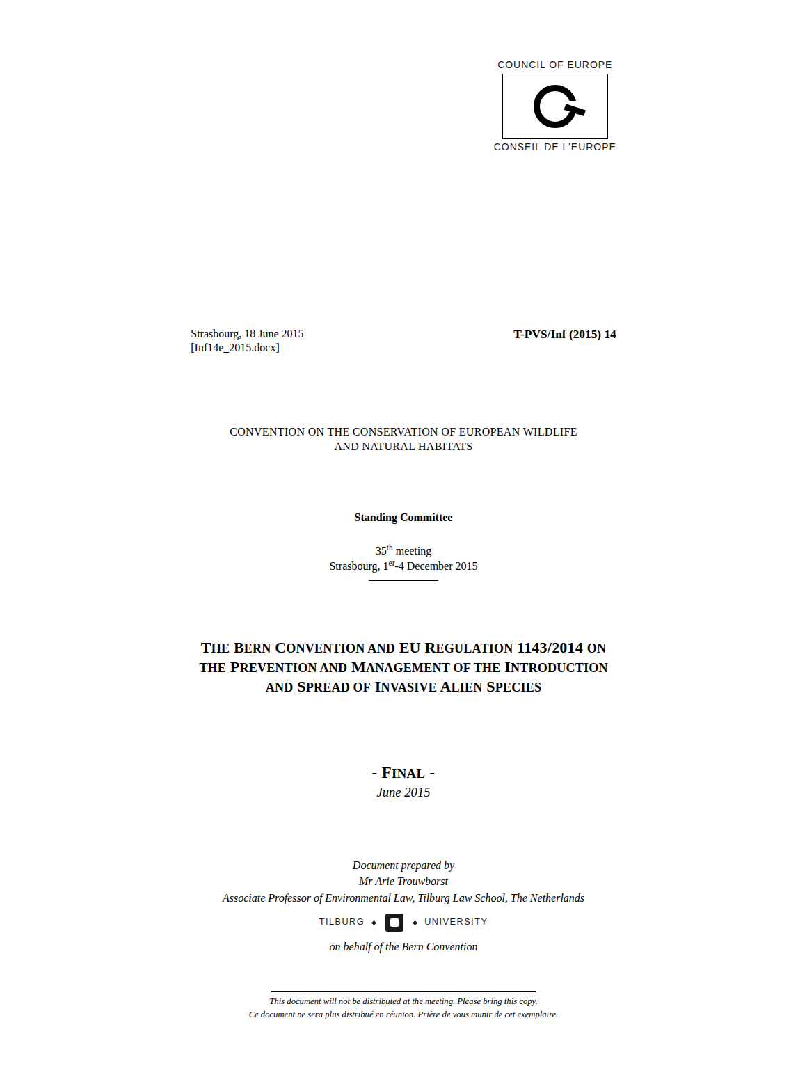COUNCIL OF EUROPE
CONSEIL DE L'EUROPE
Strasbourg, 18 June 2015
[Inf14e_2015.docx]
T-PVS/Inf (2015) 14
CONVENTION ON THE CONSERVATION OF EUROPEAN WILDLIFE
AND NATURAL HABITATS
Standing Committee
35th meeting
Strasbourg, 1er-4 December 2015
THE BERN CONVENTION AND EU REGULATION 1143/2014 ON THE PREVENTION AND MANAGEMENT OF THE INTRODUCTION AND SPREAD OF INVASIVE ALIEN SPECIES
- FINAL -
June 2015
Document prepared by
Mr Arie Trouwborst
Associate Professor of Environmental Law, Tilburg Law School, The Netherlands
TILBURG UNIVERSITY
on behalf of the Bern Convention
This document will not be distributed at the meeting. Please bring this copy.
Ce document ne sera plus distribué en réunion. Prière de vous munir de cet exemplaire.